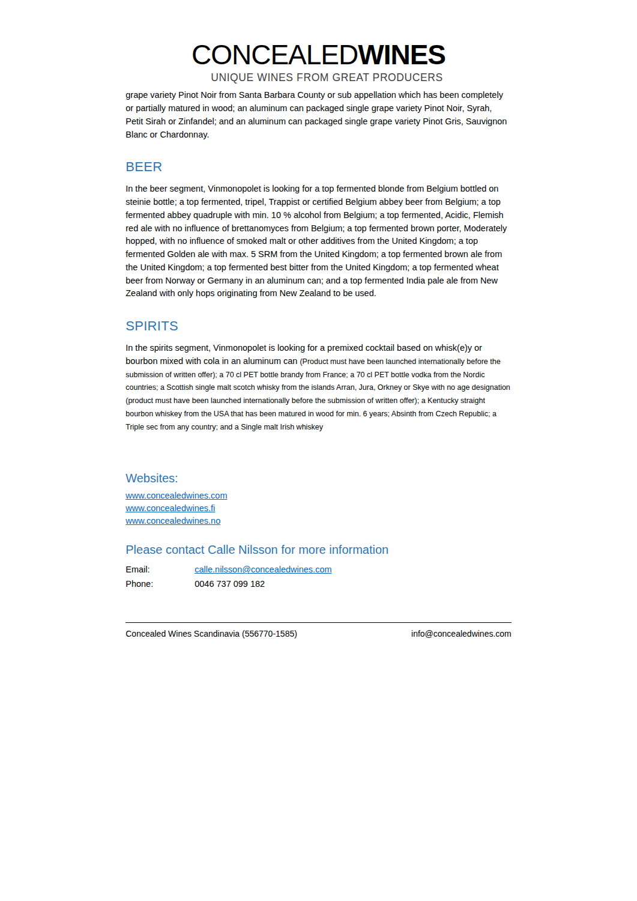CONCEALED WINES
UNIQUE WINES FROM GREAT PRODUCERS
grape variety Pinot Noir from Santa Barbara County or sub appellation which has been completely or partially matured in wood; an aluminum can packaged single grape variety Pinot Noir, Syrah, Petit Sirah or Zinfandel; and an aluminum can packaged single grape variety Pinot Gris, Sauvignon Blanc or Chardonnay.
BEER
In the beer segment, Vinmonopolet is looking for a top fermented blonde from Belgium bottled on steinie bottle; a top fermented, tripel, Trappist or certified Belgium abbey beer from Belgium; a top fermented abbey quadruple with min. 10 % alcohol from Belgium; a top fermented, Acidic, Flemish red ale with no influence of brettanomyces from Belgium; a top fermented brown porter, Moderately hopped, with no influence of smoked malt or other additives from the United Kingdom; a top fermented Golden ale with max. 5 SRM from the United Kingdom; a top fermented brown ale from the United Kingdom; a top fermented best bitter from the United Kingdom; a top fermented wheat beer from Norway or Germany in an aluminum can; and a top fermented India pale ale from New Zealand with only hops originating from New Zealand to be used.
SPIRITS
In the spirits segment, Vinmonopolet is looking for a premixed cocktail based on whisk(e)y or bourbon mixed with cola in an aluminum can (Product must have been launched internationally before the submission of written offer); a 70 cl PET bottle brandy from France; a 70 cl PET bottle vodka from the Nordic countries; a Scottish single malt scotch whisky from the islands Arran, Jura, Orkney or Skye with no age designation (product must have been launched internationally before the submission of written offer); a Kentucky straight bourbon whiskey from the USA that has been matured in wood for min. 6 years; Absinth from Czech Republic; a Triple sec from any country; and a Single malt Irish whiskey
Websites:
www.concealedwines.com www.concealedwines.fi www.concealedwines.no
Please contact Calle Nilsson for more information
| Email: | calle.nilsson@concealedwines.com |
| Phone: | 0046 737 099 182 |
Concealed Wines Scandinavia (556770-1585) info@concealedwines.com